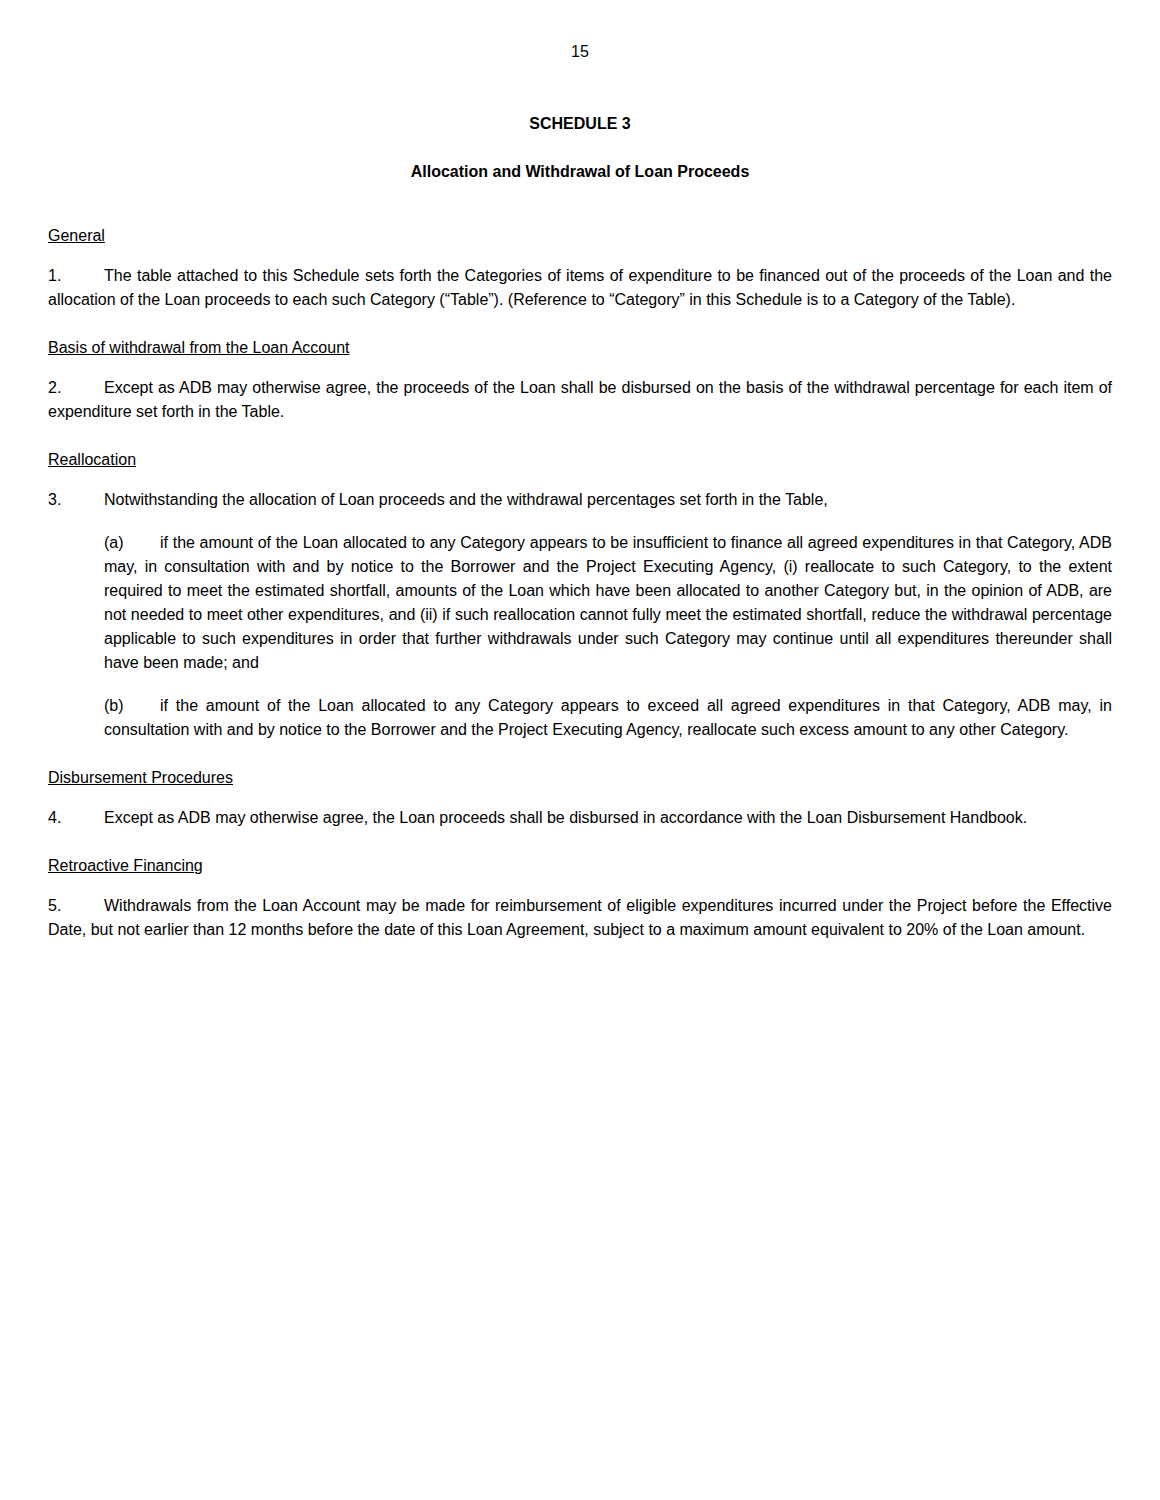15
SCHEDULE 3
Allocation and Withdrawal of Loan Proceeds
General
1. The table attached to this Schedule sets forth the Categories of items of expenditure to be financed out of the proceeds of the Loan and the allocation of the Loan proceeds to each such Category (“Table”). (Reference to “Category” in this Schedule is to a Category of the Table).
Basis of withdrawal from the Loan Account
2. Except as ADB may otherwise agree, the proceeds of the Loan shall be disbursed on the basis of the withdrawal percentage for each item of expenditure set forth in the Table.
Reallocation
3. Notwithstanding the allocation of Loan proceeds and the withdrawal percentages set forth in the Table,
(a) if the amount of the Loan allocated to any Category appears to be insufficient to finance all agreed expenditures in that Category, ADB may, in consultation with and by notice to the Borrower and the Project Executing Agency, (i) reallocate to such Category, to the extent required to meet the estimated shortfall, amounts of the Loan which have been allocated to another Category but, in the opinion of ADB, are not needed to meet other expenditures, and (ii) if such reallocation cannot fully meet the estimated shortfall, reduce the withdrawal percentage applicable to such expenditures in order that further withdrawals under such Category may continue until all expenditures thereunder shall have been made; and
(b) if the amount of the Loan allocated to any Category appears to exceed all agreed expenditures in that Category, ADB may, in consultation with and by notice to the Borrower and the Project Executing Agency, reallocate such excess amount to any other Category.
Disbursement Procedures
4. Except as ADB may otherwise agree, the Loan proceeds shall be disbursed in accordance with the Loan Disbursement Handbook.
Retroactive Financing
5. Withdrawals from the Loan Account may be made for reimbursement of eligible expenditures incurred under the Project before the Effective Date, but not earlier than 12 months before the date of this Loan Agreement, subject to a maximum amount equivalent to 20% of the Loan amount.